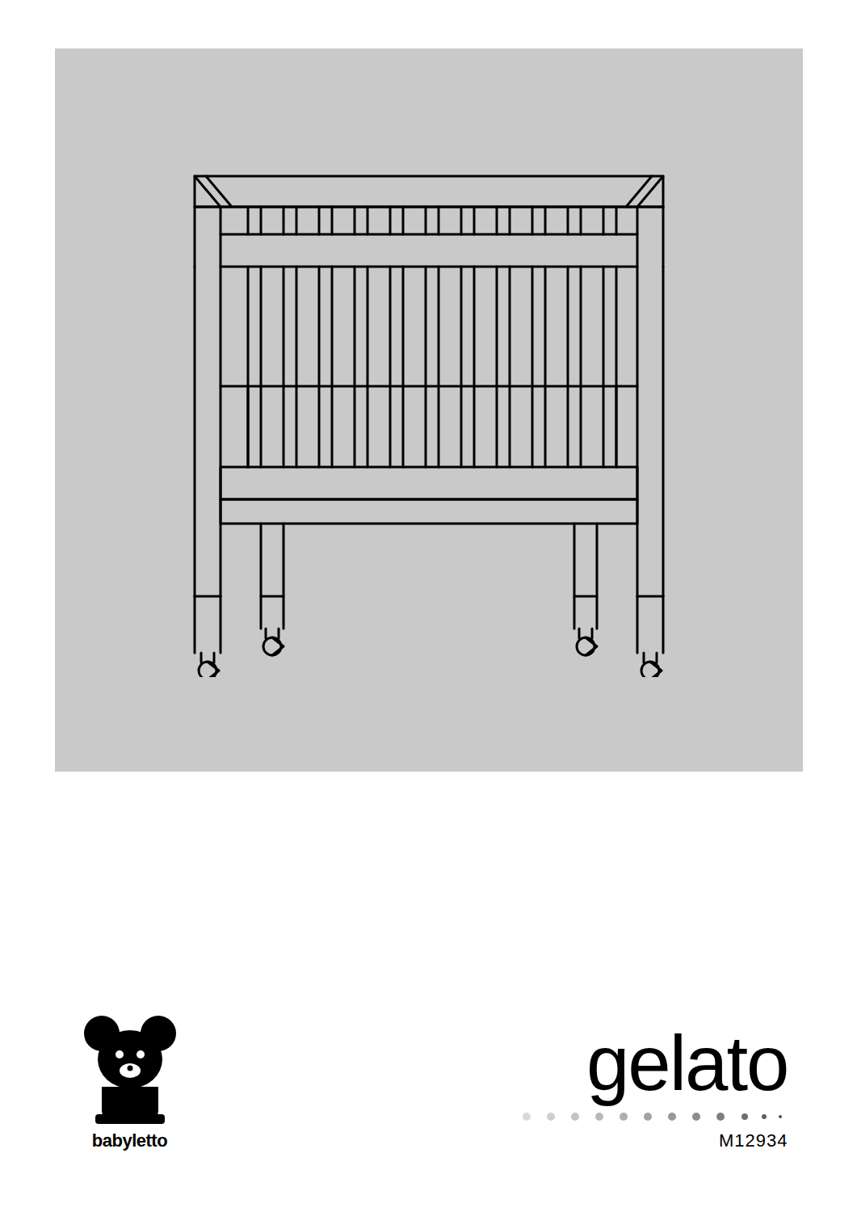babyletto
gelato
M12934